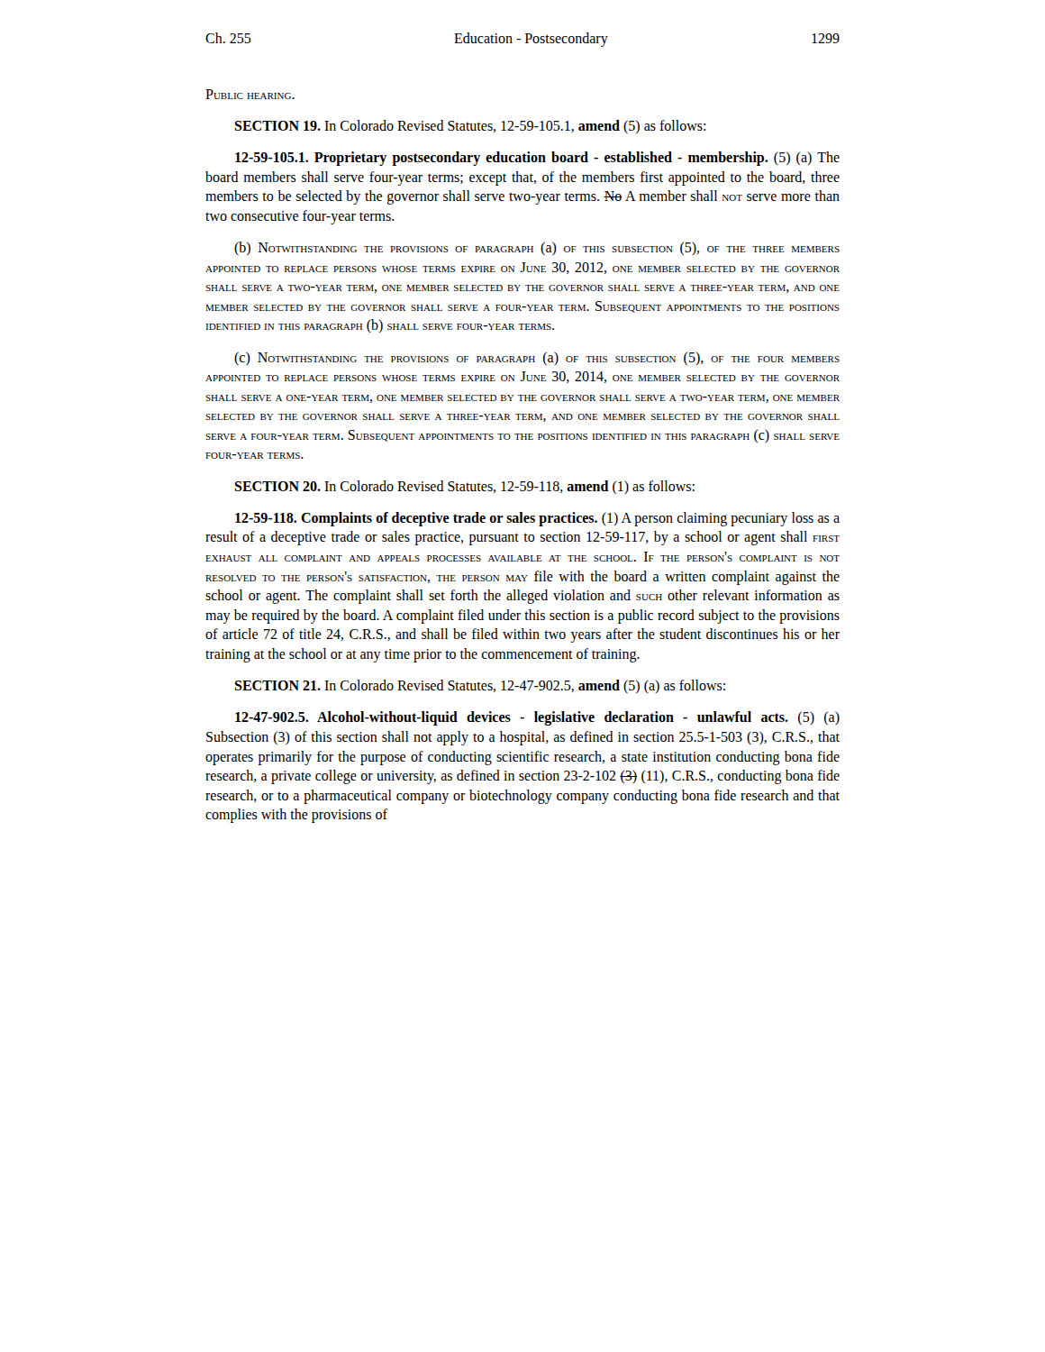Ch. 255
Education - Postsecondary
1299
Public hearing.
SECTION 19. In Colorado Revised Statutes, 12-59-105.1, amend (5) as follows:
12-59-105.1. Proprietary postsecondary education board - established - membership. (5) (a) The board members shall serve four-year terms; except that, of the members first appointed to the board, three members to be selected by the governor shall serve two-year terms. No A member shall not serve more than two consecutive four-year terms.
(b) Notwithstanding the provisions of paragraph (a) of this subsection (5), of the three members appointed to replace persons whose terms expire on June 30, 2012, one member selected by the governor shall serve a two-year term, one member selected by the governor shall serve a three-year term, and one member selected by the governor shall serve a four-year term. Subsequent appointments to the positions identified in this paragraph (b) shall serve four-year terms.
(c) Notwithstanding the provisions of paragraph (a) of this subsection (5), of the four members appointed to replace persons whose terms expire on June 30, 2014, one member selected by the governor shall serve a one-year term, one member selected by the governor shall serve a two-year term, one member selected by the governor shall serve a three-year term, and one member selected by the governor shall serve a four-year term. Subsequent appointments to the positions identified in this paragraph (c) shall serve four-year terms.
SECTION 20. In Colorado Revised Statutes, 12-59-118, amend (1) as follows:
12-59-118. Complaints of deceptive trade or sales practices. (1) A person claiming pecuniary loss as a result of a deceptive trade or sales practice, pursuant to section 12-59-117, by a school or agent shall first exhaust all complaint and appeals processes available at the school. If the person's complaint is not resolved to the person's satisfaction, the person may file with the board a written complaint against the school or agent. The complaint shall set forth the alleged violation and such other relevant information as may be required by the board. A complaint filed under this section is a public record subject to the provisions of article 72 of title 24, C.R.S., and shall be filed within two years after the student discontinues his or her training at the school or at any time prior to the commencement of training.
SECTION 21. In Colorado Revised Statutes, 12-47-902.5, amend (5) (a) as follows:
12-47-902.5. Alcohol-without-liquid devices - legislative declaration - unlawful acts. (5) (a) Subsection (3) of this section shall not apply to a hospital, as defined in section 25.5-1-503 (3), C.R.S., that operates primarily for the purpose of conducting scientific research, a state institution conducting bona fide research, a private college or university, as defined in section 23-2-102 (3) (11), C.R.S., conducting bona fide research, or to a pharmaceutical company or biotechnology company conducting bona fide research and that complies with the provisions of